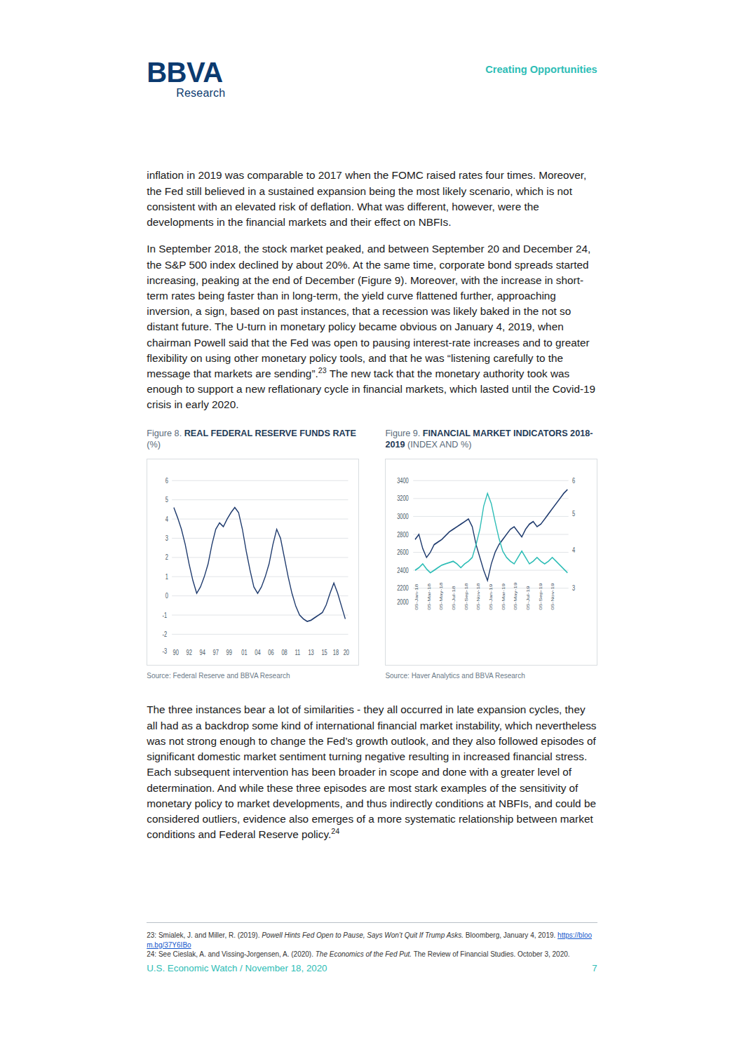BBVA
Research
Creating Opportunities
inflation in 2019 was comparable to 2017 when the FOMC raised rates four times. Moreover, the Fed still believed in a sustained expansion being the most likely scenario, which is not consistent with an elevated risk of deflation. What was different, however, were the developments in the financial markets and their effect on NBFIs.
In September 2018, the stock market peaked, and between September 20 and December 24, the S&P 500 index declined by about 20%. At the same time, corporate bond spreads started increasing, peaking at the end of December (Figure 9). Moreover, with the increase in short-term rates being faster than in long-term, the yield curve flattened further, approaching inversion, a sign, based on past instances, that a recession was likely baked in the not so distant future. The U-turn in monetary policy became obvious on January 4, 2019, when chairman Powell said that the Fed was open to pausing interest-rate increases and to greater flexibility on using other monetary policy tools, and that he was “listening carefully to the message that markets are sending”.23 The new tack that the monetary authority took was enough to support a new reflationary cycle in financial markets, which lasted until the Covid-19 crisis in early 2020.
Figure 8. REAL FEDERAL RESERVE FUNDS RATE (%)
6 5 4 3 2 1 0 -1 -2 -3 90 92 94 97 99 01 04 06 08 11 13 15 18 20
Source: Federal Reserve and BBVA Research
Figure 9. FINANCIAL MARKET INDICATORS 2018-2019 (INDEX AND %)
3400 3200 3000 2800 2600 2400 2200 2000 6 5 4 3 05-Jan-18 05-Mar-18 05-May-18 05-Jul-18 05-Sep-18 05-Nov-18 05-Jan-19 05-Mar-19 05-May-19 05-Jul-19 05-Sep-19 05-Nov-19
S&P500
High-yield corporate bonds spread (rhs)
Source: Haver Analytics and BBVA Research
The three instances bear a lot of similarities - they all occurred in late expansion cycles, they all had as a backdrop some kind of international financial market instability, which nevertheless was not strong enough to change the Fed’s growth outlook, and they also followed episodes of significant domestic market sentiment turning negative resulting in increased financial stress. Each subsequent intervention has been broader in scope and done with a greater level of determination. And while these three episodes are most stark examples of the sensitivity of monetary policy to market developments, and thus indirectly conditions at NBFIs, and could be considered outliers, evidence also emerges of a more systematic relationship between market conditions and Federal Reserve policy.24
23: Smialek, J. and Miller, R. (2019). Powell Hints Fed Open to Pause, Says Won’t Quit If Trump Asks. Bloomberg, January 4, 2019. https://bloom.bg/37Y6IBo
24: See Cieslak, A. and Vissing-Jorgensen, A. (2020). The Economics of the Fed Put. The Review of Financial Studies. October 3, 2020.
U.S. Economic Watch / November 18, 2020
7